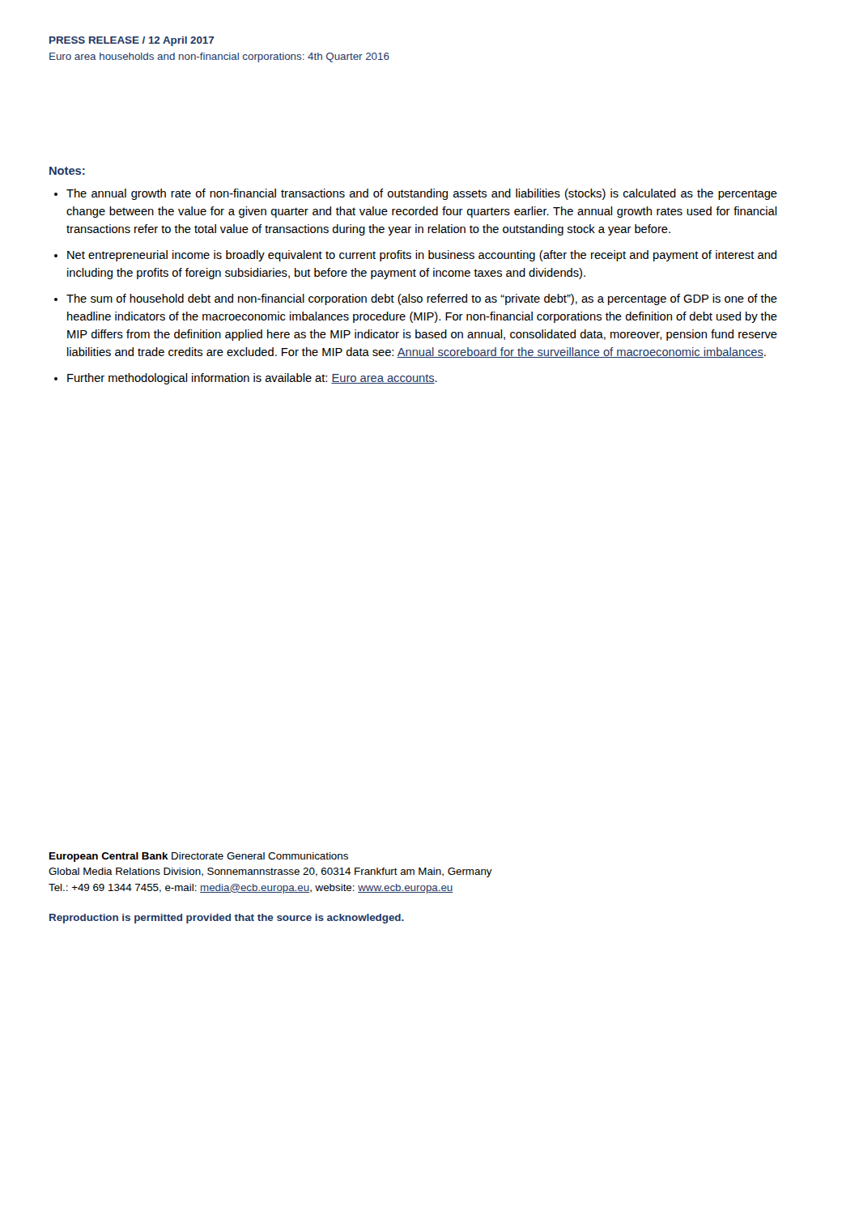PRESS RELEASE / 12 April 2017
Euro area households and non-financial corporations: 4th Quarter 2016
Notes:
The annual growth rate of non-financial transactions and of outstanding assets and liabilities (stocks) is calculated as the percentage change between the value for a given quarter and that value recorded four quarters earlier. The annual growth rates used for financial transactions refer to the total value of transactions during the year in relation to the outstanding stock a year before.
Net entrepreneurial income is broadly equivalent to current profits in business accounting (after the receipt and payment of interest and including the profits of foreign subsidiaries, but before the payment of income taxes and dividends).
The sum of household debt and non-financial corporation debt (also referred to as “private debt”), as a percentage of GDP is one of the headline indicators of the macroeconomic imbalances procedure (MIP). For non-financial corporations the definition of debt used by the MIP differs from the definition applied here as the MIP indicator is based on annual, consolidated data, moreover, pension fund reserve liabilities and trade credits are excluded. For the MIP data see: Annual scoreboard for the surveillance of macroeconomic imbalances.
Further methodological information is available at: Euro area accounts.
European Central Bank Directorate General Communications
Global Media Relations Division, Sonnemannstrasse 20, 60314 Frankfurt am Main, Germany
Tel.: +49 69 1344 7455, e-mail: media@ecb.europa.eu, website: www.ecb.europa.eu
Reproduction is permitted provided that the source is acknowledged.